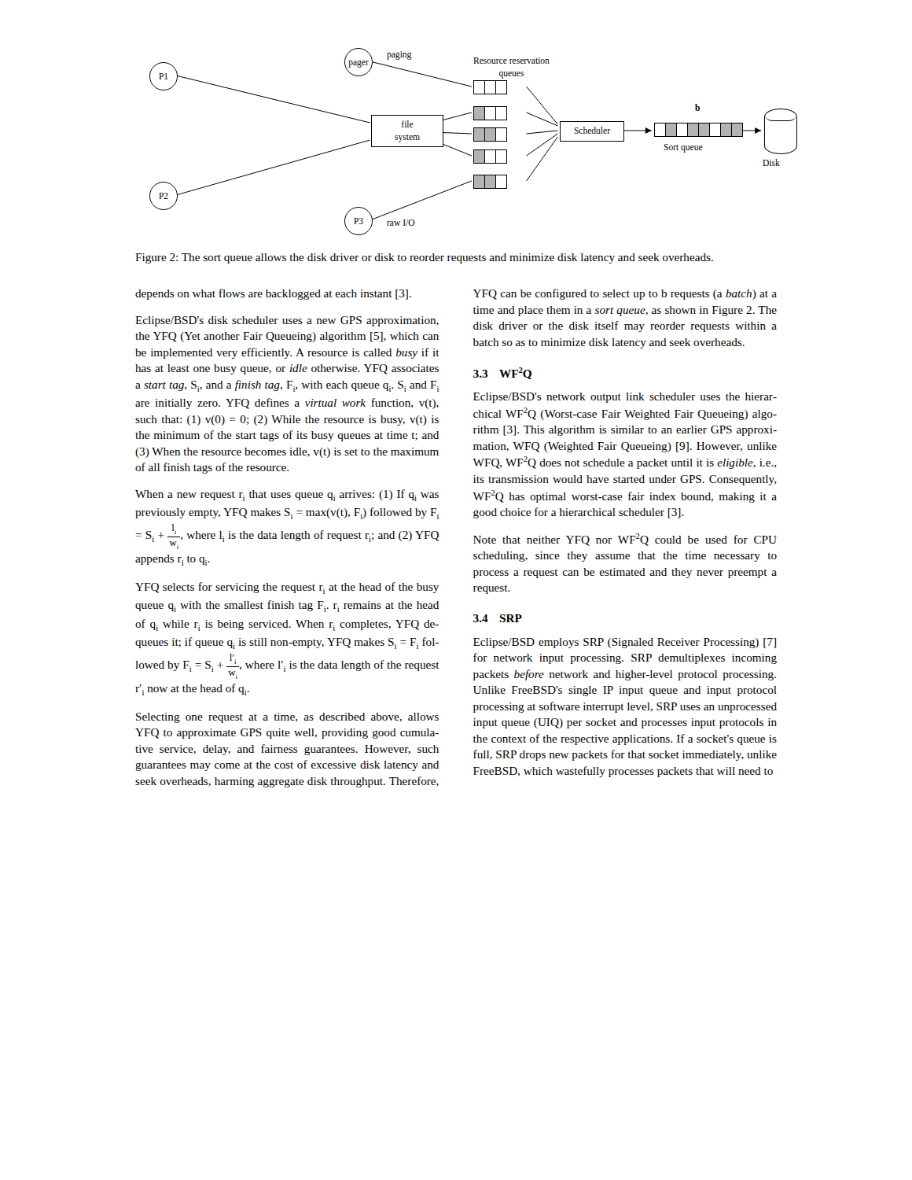P1
P2
P3
pager
paging
raw I/O
file
system
Resource reservation
queues
Scheduler
b
Sort queue
Disk
Figure 2: The sort queue allows the disk driver or disk to reorder requests and minimize disk latency and seek overheads.
depends on what flows are backlogged at each instant [3].
Eclipse/BSD's disk scheduler uses a new GPS approximation, the YFQ (Yet another Fair Queueing) algorithm [5], which can be implemented very efficiently. A resource is called busy if it has at least one busy queue, or idle otherwise. YFQ associates a start tag, Si, and a finish tag, Fi, with each queue qi. Si and Fi are initially zero. YFQ defines a virtual work function, v(t), such that: (1) v(0) = 0; (2) While the resource is busy, v(t) is the minimum of the start tags of its busy queues at time t; and (3) When the resource becomes idle, v(t) is set to the maximum of all finish tags of the resource.
When a new request ri that uses queue qi arrives: (1) If qi was previously empty, YFQ makes Si = max(v(t), Fi) followed by Fi = Si + li wi, where li is the data length of request ri; and (2) YFQ appends ri to qi.
YFQ selects for servicing the request ri at the head of the busy queue qi with the smallest finish tag Fi. ri remains at the head of qi while ri is being serviced. When ri completes, YFQ dequeues it; if queue qi is still non-empty, YFQ makes Si = Fi followed by Fi = Si + l′i wi, where l′i is the data length of the request r′i now at the head of qi.
Selecting one request at a time, as described above, allows YFQ to approximate GPS quite well, providing good cumulative service, delay, and fairness guarantees. However, such guarantees may come at the cost of excessive disk latency and seek overheads, harming aggregate disk throughput. Therefore, YFQ can be configured to select up to b requests (a batch) at a time and place them in a sort queue, as shown in Figure 2. The disk driver or the disk itself may reorder requests within a batch so as to minimize disk latency and seek overheads.
3.3 WF2Q
Eclipse/BSD's network output link scheduler uses the hierarchical WF2Q (Worst-case Fair Weighted Fair Queueing) algorithm [3]. This algorithm is similar to an earlier GPS approximation, WFQ (Weighted Fair Queueing) [9]. However, unlike WFQ, WF2Q does not schedule a packet until it is eligible, i.e., its transmission would have started under GPS. Consequently, WF2Q has optimal worst-case fair index bound, making it a good choice for a hierarchical scheduler [3].
Note that neither YFQ nor WF2Q could be used for CPU scheduling, since they assume that the time necessary to process a request can be estimated and they never preempt a request.
3.4 SRP
Eclipse/BSD employs SRP (Signaled Receiver Processing) [7] for network input processing. SRP demultiplexes incoming packets before network and higher-level protocol processing. Unlike FreeBSD's single IP input queue and input protocol processing at software interrupt level, SRP uses an unprocessed input queue (UIQ) per socket and processes input protocols in the context of the respective applications. If a socket's queue is full, SRP drops new packets for that socket immediately, unlike FreeBSD, which wastefully processes packets that will need to